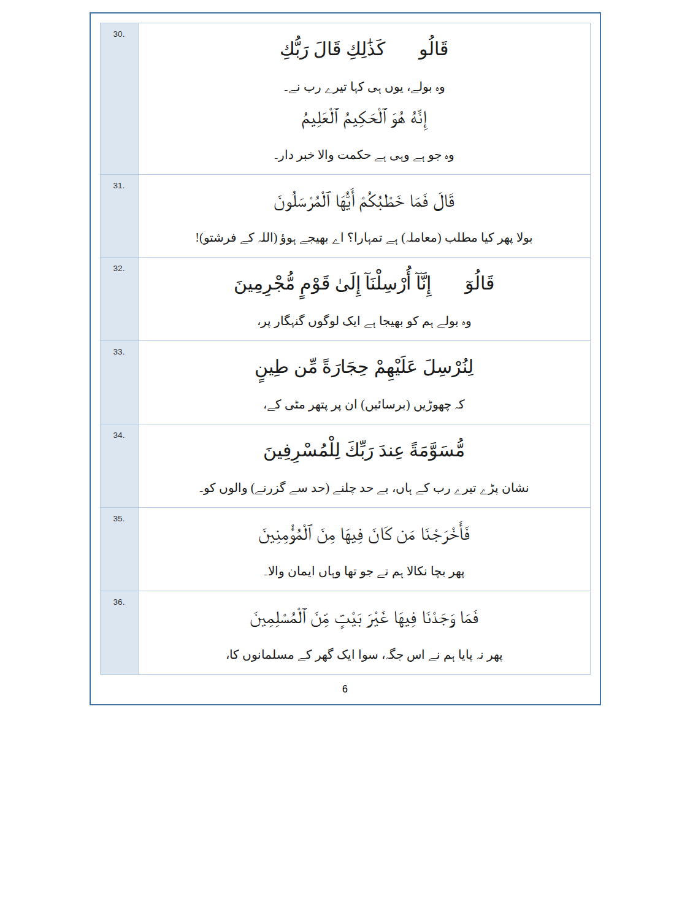| قَالُوا۟ كَذَٰلِكِ قَالَ رَبُّكِ وہ بولے، یوں ہی کہا تیرے رب نے۔ إِنَّهُ هُوَ ٱلْحَكِيمُ ٱلْعَلِيمُ وہ جو ہے وہی ہے حکمت والا خبر دار۔ | .30 |
| قَالَ فَمَا خَطْبُكُمْ أَيُّهَا ٱلْمُرْسَلُونَ بولا پھر کیا مطلب (معاملہ) ہے تمہارا؟ اے بھیجے ہوؤ (اللہ کے فرشتو)! | .31 |
| قَالُوٓا۟ إِنَّآ أُرْسِلْنَآ إِلَىٰ قَوْمٍ مُّجْرِمِينَ وہ بولے ہم کو بھیجا ہے ایک لوگوں گنہگار پر، | .32 |
| لِنُرْسِلَ عَلَيْهِمْ حِجَارَةً مِّن طِينٍ کہ چھوڑیں (برسائیں) ان پر پتھر مٹی کے، | .33 |
| مُّسَوَّمَةً عِندَ رَبِّكَ لِلْمُسْرِفِينَ نشان پڑے تیرے رب کے ہاں، بے حد چلنے (حد سے گزرنے) والوں کو۔ | .34 |
| فَأَخْرَجْنَا مَن كَانَ فِيهَا مِنَ ٱلْمُؤْمِنِينَ پھر بچا نکالا ہم نے جو تھا وہاں ایمان والا۔ | .35 |
| فَمَا وَجَدْنَا فِيهَا غَيْرَ بَيْتٍ مِّنَ ٱلْمُسْلِمِينَ پھر نہ پایا ہم نے اس جگہ، سوا ایک گھر کے مسلمانوں کا، | .36 |
6